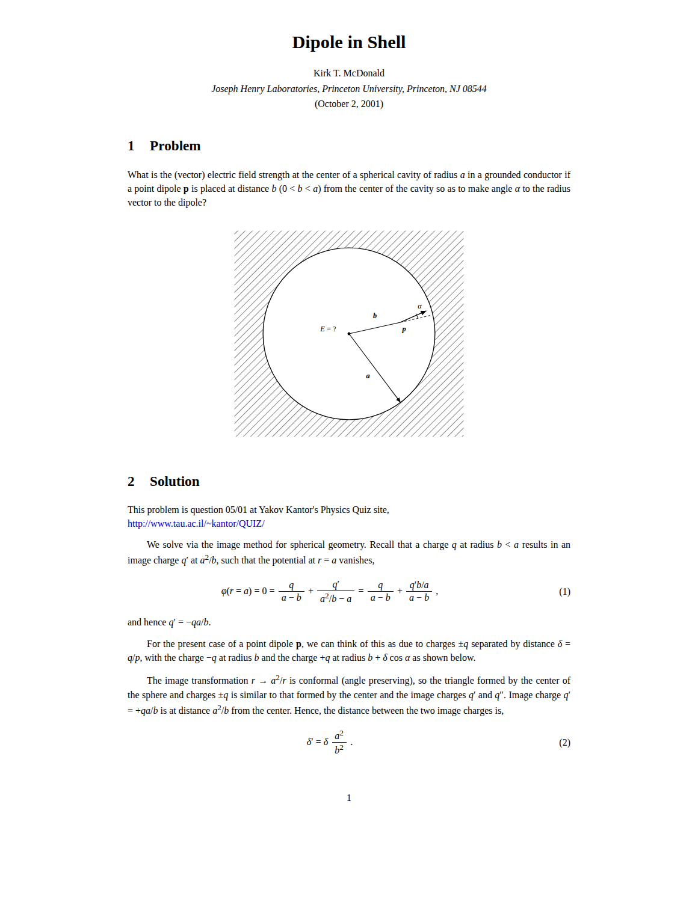Dipole in Shell
Kirk T. McDonald
Joseph Henry Laboratories, Princeton University, Princeton, NJ 08544
(October 2, 2001)
1 Problem
What is the (vector) electric field strength at the center of a spherical cavity of radius a in a grounded conductor if a point dipole p is placed at distance b (0 < b < a) from the center of the cavity so as to make angle α to the radius vector to the dipole?
b p α E = ? a
2 Solution
This problem is question 05/01 at Yakov Kantor's Physics Quiz site,
http://www.tau.ac.il/~kantor/QUIZ/
We solve via the image method for spherical geometry. Recall that a charge q at radius b < a results in an image charge q′ at a2/b, such that the potential at r = a vanishes,
φ(r = a) = 0 = qa − b + q′a2/b − a = qa − b + q′b/a a − b ,
(1)
and hence q′ = −qa/b.
For the present case of a point dipole p, we can think of this as due to charges ±q separated by distance δ = q/p, with the charge −q at radius b and the charge +q at radius b + δ cos α as shown below.
The image transformation r → a2/r is conformal (angle preserving), so the triangle formed by the center of the sphere and charges ±q is similar to that formed by the center and the image charges q′ and q″. Image charge q′ = +qa/b is at distance a2/b from the center. Hence, the distance between the two image charges is,
δ′ = δ a2 b2 .
(2)
1